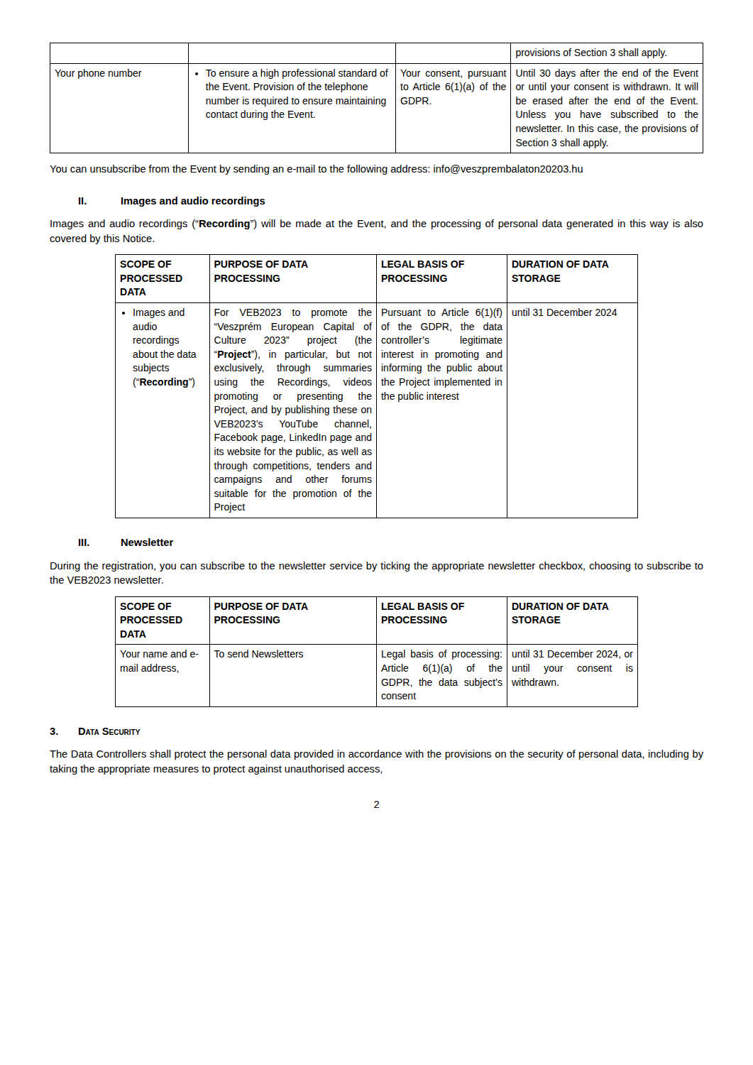| | | | provisions of Section 3 shall apply. |
| Your phone number | To ensure a high professional standard of the Event. Provision of the telephone number is required to ensure maintaining contact during the Event. | Your consent, pursuant to Article 6(1)(a) of the GDPR. | Until 30 days after the end of the Event or until your consent is withdrawn. It will be erased after the end of the Event. Unless you have subscribed to the newsletter. In this case, the provisions of Section 3 shall apply. |
You can unsubscribe from the Event by sending an e-mail to the following address: info@veszprembalaton20203.hu
II. Images and audio recordings
Images and audio recordings (“Recording”) will be made at the Event, and the processing of personal data generated in this way is also covered by this Notice.
| SCOPE OF PROCESSED DATA | PURPOSE OF DATA PROCESSING | LEGAL BASIS OF PROCESSING | DURATION OF DATA STORAGE |
| --- | --- | --- | --- |
| Images and audio recordings about the data subjects (“ Recording ”) | For VEB2023 to promote the “Veszprém European Capital of Culture 2023” project (the “ Project ”), in particular, but not exclusively, through summaries using the Recordings, videos promoting or presenting the Project, and by publishing these on VEB2023’s YouTube channel, Facebook page, LinkedIn page and its website for the public, as well as through competitions, tenders and campaigns and other forums suitable for the promotion of the Project | Pursuant to Article 6(1)(f) of the GDPR, the data controller’s legitimate interest in promoting and informing the public about the Project implemented in the public interest | until 31 December 2024 |
III. Newsletter
During the registration, you can subscribe to the newsletter service by ticking the appropriate newsletter checkbox, choosing to subscribe to the VEB2023 newsletter.
| SCOPE OF PROCESSED DATA | PURPOSE OF DATA PROCESSING | LEGAL BASIS OF PROCESSING | DURATION OF DATA STORAGE |
| --- | --- | --- | --- |
| Your name and e-mail address, | To send Newsletters | Legal basis of processing: Article 6(1)(a) of the GDPR, the data subject’s consent | until 31 December 2024, or until your consent is withdrawn. |
3. Data Security
The Data Controllers shall protect the personal data provided in accordance with the provisions on the security of personal data, including by taking the appropriate measures to protect against unauthorised access,
2